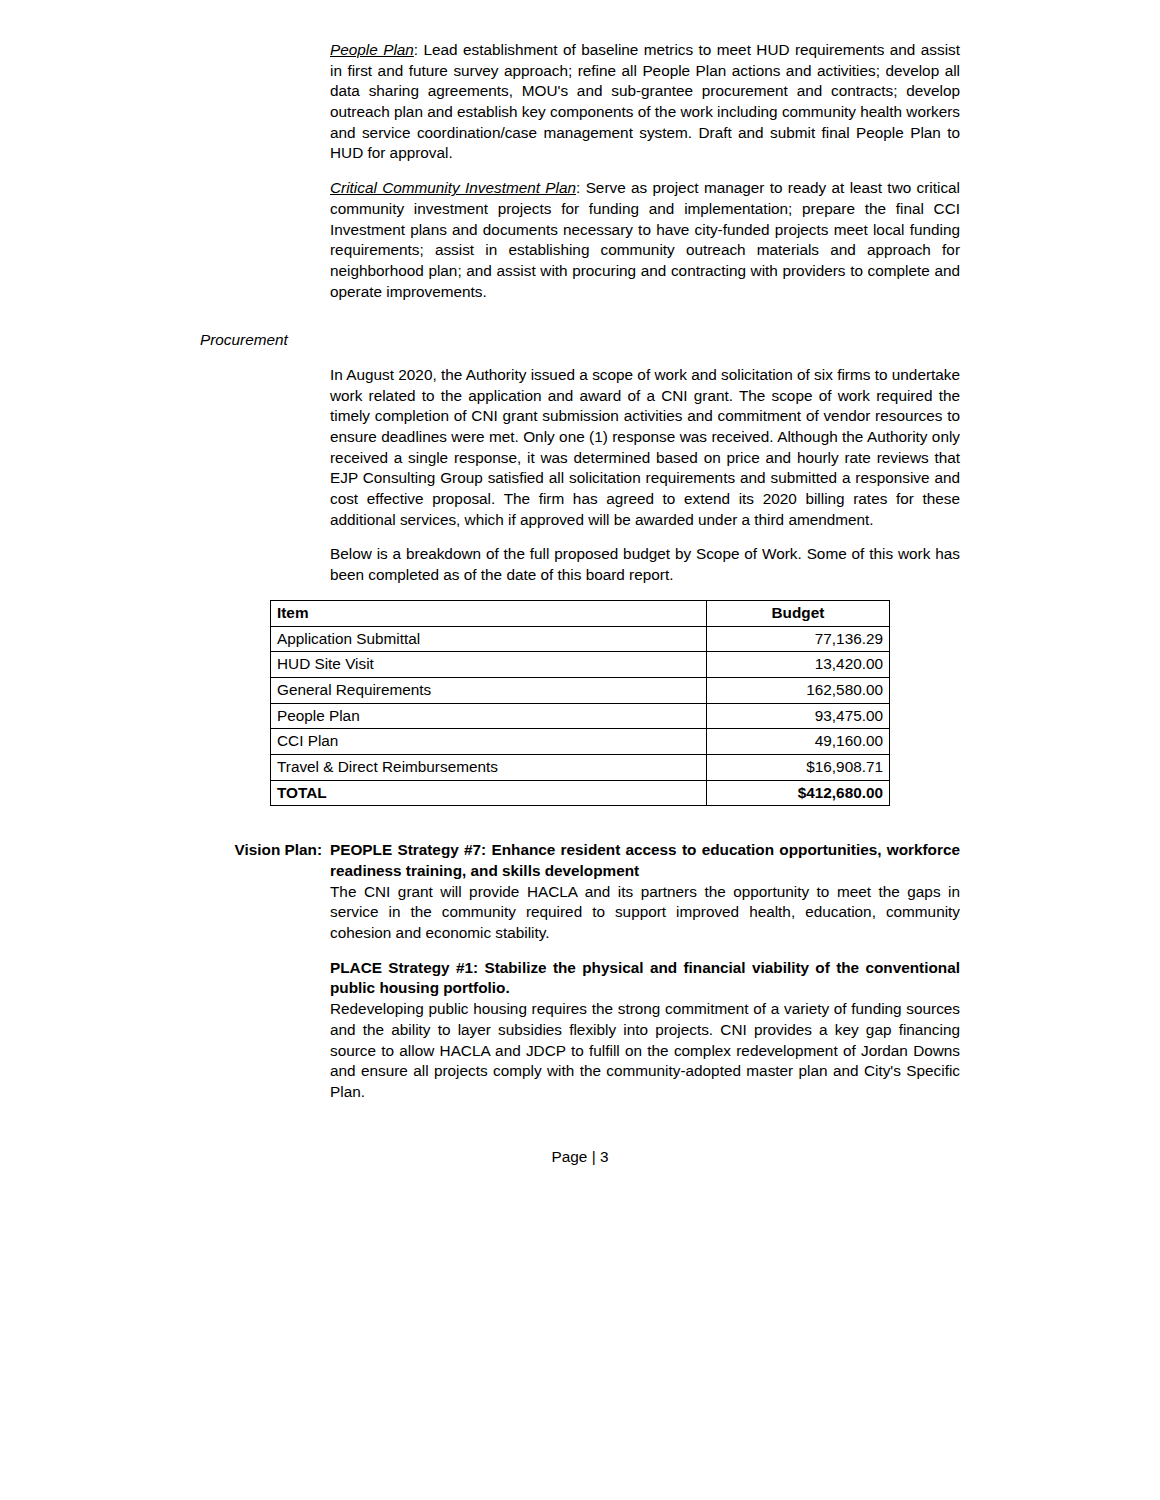People Plan: Lead establishment of baseline metrics to meet HUD requirements and assist in first and future survey approach; refine all People Plan actions and activities; develop all data sharing agreements, MOU's and sub-grantee procurement and contracts; develop outreach plan and establish key components of the work including community health workers and service coordination/case management system. Draft and submit final People Plan to HUD for approval.
Critical Community Investment Plan: Serve as project manager to ready at least two critical community investment projects for funding and implementation; prepare the final CCI Investment plans and documents necessary to have city-funded projects meet local funding requirements; assist in establishing community outreach materials and approach for neighborhood plan; and assist with procuring and contracting with providers to complete and operate improvements.
Procurement
In August 2020, the Authority issued a scope of work and solicitation of six firms to undertake work related to the application and award of a CNI grant. The scope of work required the timely completion of CNI grant submission activities and commitment of vendor resources to ensure deadlines were met. Only one (1) response was received. Although the Authority only received a single response, it was determined based on price and hourly rate reviews that EJP Consulting Group satisfied all solicitation requirements and submitted a responsive and cost effective proposal. The firm has agreed to extend its 2020 billing rates for these additional services, which if approved will be awarded under a third amendment.
Below is a breakdown of the full proposed budget by Scope of Work. Some of this work has been completed as of the date of this board report.
| Item | Budget |
| --- | --- |
| Application Submittal | 77,136.29 |
| HUD Site Visit | 13,420.00 |
| General Requirements | 162,580.00 |
| People Plan | 93,475.00 |
| CCI Plan | 49,160.00 |
| Travel & Direct Reimbursements | $16,908.71 |
| TOTAL | $412,680.00 |
Vision Plan:
PEOPLE Strategy #7: Enhance resident access to education opportunities, workforce readiness training, and skills development
The CNI grant will provide HACLA and its partners the opportunity to meet the gaps in service in the community required to support improved health, education, community cohesion and economic stability.
PLACE Strategy #1: Stabilize the physical and financial viability of the conventional public housing portfolio.
Redeveloping public housing requires the strong commitment of a variety of funding sources and the ability to layer subsidies flexibly into projects. CNI provides a key gap financing source to allow HACLA and JDCP to fulfill on the complex redevelopment of Jordan Downs and ensure all projects comply with the community-adopted master plan and City's Specific Plan.
Page | 3